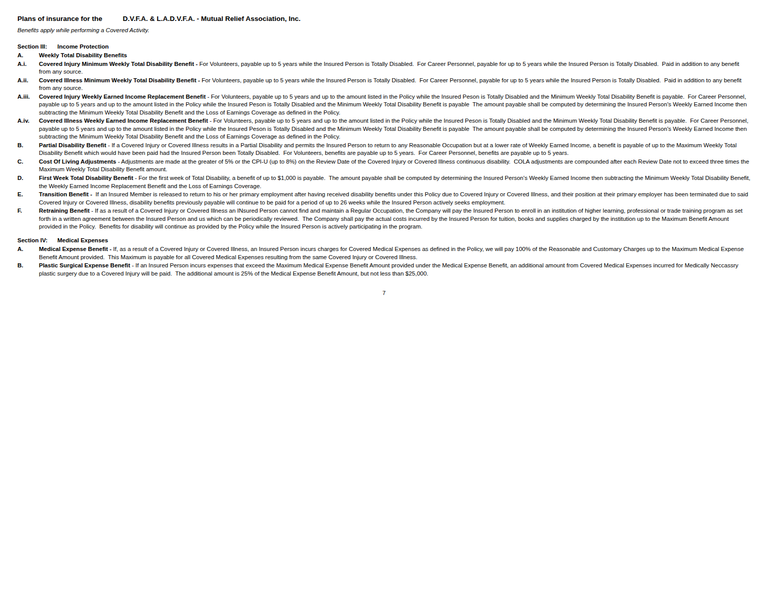Plans of insurance for the D.V.F.A. & L.A.D.V.F.A. - Mutual Relief Association, Inc.
Benefits apply while performing a Covered Activity.
Section III: Income Protection
| A. | Weekly Total Disability Benefits |
| A.i. | Covered Injury Minimum Weekly Total Disability Benefit - For Volunteers, payable up to 5 years while the Insured Person is Totally Disabled. For Career Personnel, payable for up to 5 years while the Insured Person is Totally Disabled. Paid in addition to any benefit from any source. |
| A.ii. | Covered Illness Minimum Weekly Total Disability Benefit - For Volunteers, payable up to 5 years while the Insured Person is Totally Disabled. For Career Personnel, payable for up to 5 years while the Insured Person is Totally Disabled. Paid in addition to any benefit from any source. |
| A.iii. | Covered Injury Weekly Earned Income Replacement Benefit - For Volunteers, payable up to 5 years and up to the amount listed in the Policy while the Insured Peson is Totally Disabled and the Minimum Weekly Total Disability Benefit is payable. For Career Personnel, payable up to 5 years and up to the amount listed in the Policy while the Insured Peson is Totally Disabled and the Minimum Weekly Total Disability Benefit is payable The amount payable shall be computed by determining the Insured Person's Weekly Earned Income then subtracting the Minimum Weekly Total Disability Benefit and the Loss of Earnings Coverage as defined in the Policy. |
| A.iv. | Covered Illness Weekly Earned Income Replacement Benefit - For Volunteers, payable up to 5 years and up to the amount listed in the Policy while the Insured Peson is Totally Disabled and the Minimum Weekly Total Disability Benefit is payable. For Career Personnel, payable up to 5 years and up to the amount listed in the Policy while the Insured Peson is Totally Disabled and the Minimum Weekly Total Disability Benefit is payable The amount payable shall be computed by determining the Insured Person's Weekly Earned Income then subtracting the Minimum Weekly Total Disability Benefit and the Loss of Earnings Coverage as defined in the Policy. |
| B. | Partial Disability Benefit - If a Covered Injury or Covered Illness results in a Partial Disability and permits the Insured Person to return to any Reasonable Occupation but at a lower rate of Weekly Earned Income, a benefit is payable of up to the Maximum Weekly Total Disability Benefit which would have been paid had the Insured Person been Totally Disabled. For Volunteers, benefits are payable up to 5 years. For Career Personnel, benefits are payable up to 5 years. |
| C. | Cost Of Living Adjustments - Adjustments are made at the greater of 5% or the CPI-U (up to 8%) on the Review Date of the Covered Injury or Covered Illness continuous disability. COLA adjustments are compounded after each Review Date not to exceed three times the Maximum Weekly Total Disability Benefit amount. |
| D. | First Week Total Disability Benefit - For the first week of Total Disability, a benefit of up to $1,000 is payable. The amount payable shall be computed by determining the Insured Person's Weekly Earned Income then subtracting the Minimum Weekly Total Disability Benefit, the Weekly Earned Income Replacement Benefit and the Loss of Earnings Coverage. |
| E. | Transition Benefit - If an Insured Member is released to return to his or her primary employment after having received disability benefits under this Policy due to Covered Injury or Covered Illness, and their position at their primary employer has been terminated due to said Covered Injury or Covered Illness, disability benefits previously payable will continue to be paid for a period of up to 26 weeks while the Insured Person actively seeks employment. |
| F. | Retraining Benefit - If as a result of a Covered Injury or Covered Illness an INsured Person cannot find and maintain a Regular Occupation, the Company will pay the Insured Person to enroll in an institution of higher learning, professional or trade training program as set forth in a written agreement between the Insured Person and us which can be periodically reviewed. The Company shall pay the actual costs incurred by the Insured Person for tuition, books and supplies charged by the institution up to the Maximum Benefit Amount provided in the Policy. Benefits for disability will continue as provided by the Policy while the Insured Person is actively participating in the program. |
Section IV: Medical Expenses
| A. | Medical Expense Benefit - If, as a result of a Covered Injury or Covered Illness, an Insured Person incurs charges for Covered Medical Expenses as defined in the Policy, we will pay 100% of the Reasonable and Customary Charges up to the Maximum Medical Expense Benefit Amount provided. This Maximum is payable for all Covered Medical Expenses resulting from the same Covered Injury or Covered Illness. |
| B. | Plastic Surgical Expense Benefit - If an Insured Person incurs expenses that exceed the Maximum Medical Expense Benefit Amount provided under the Medical Expense Benefit, an additional amount from Covered Medical Expenses incurred for Medically Neccassry plastic surgery due to a Covered Injury will be paid. The additional amount is 25% of the Medical Expense Benefit Amount, but not less than $25,000. |
7